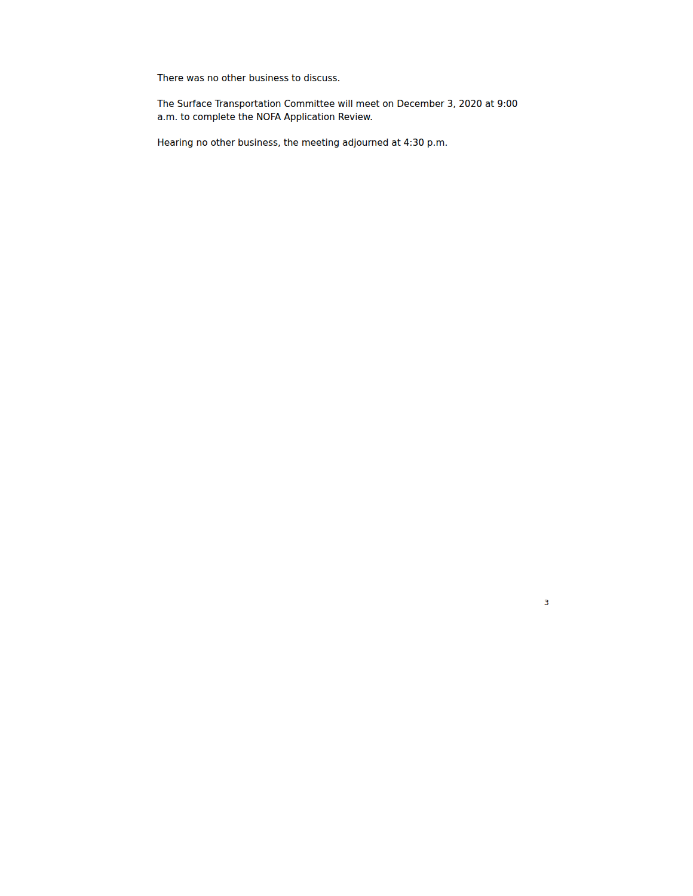There was no other business to discuss.
The Surface Transportation Committee will meet on December 3, 2020 at 9:00 a.m. to complete the NOFA Application Review.
Hearing no other business, the meeting adjourned at 4:30 p.m.
3